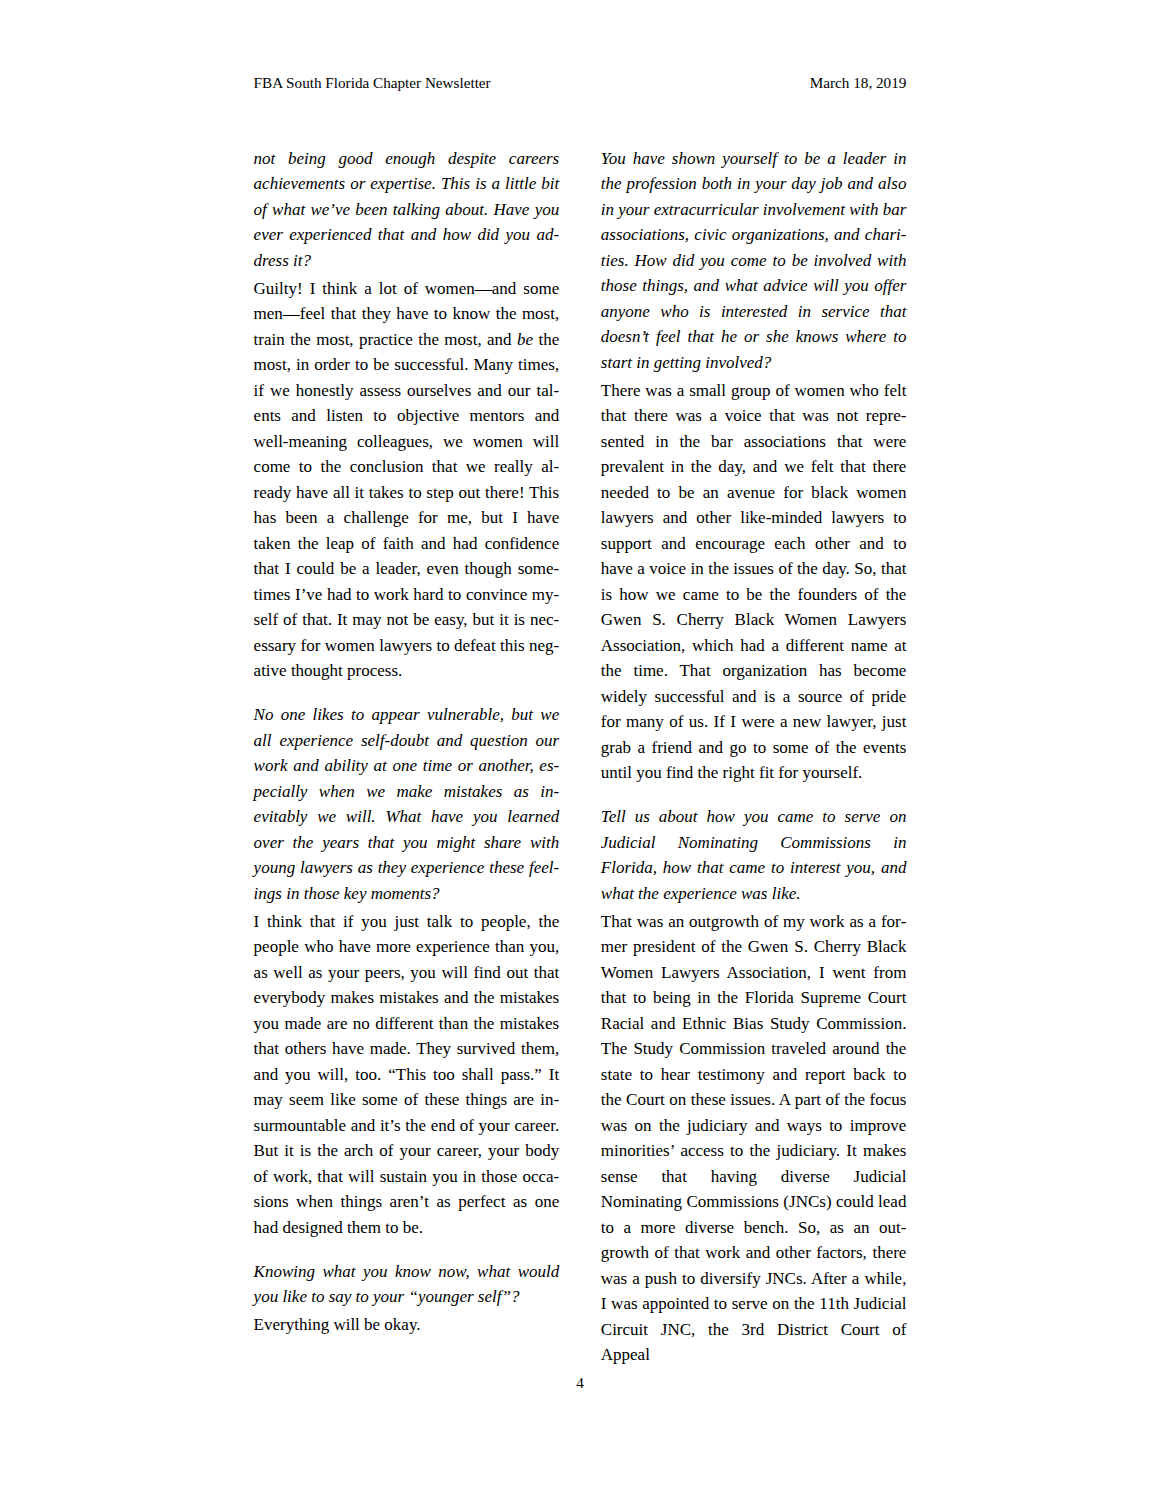FBA South Florida Chapter Newsletter
March 18, 2019
not being good enough despite careers achievements or expertise. This is a little bit of what we’ve been talking about. Have you ever experienced that and how did you address it?
Guilty! I think a lot of women—and some men—feel that they have to know the most, train the most, practice the most, and be the most, in order to be successful. Many times, if we honestly assess ourselves and our talents and listen to objective mentors and well-meaning colleagues, we women will come to the conclusion that we really already have all it takes to step out there! This has been a challenge for me, but I have taken the leap of faith and had confidence that I could be a leader, even though sometimes I’ve had to work hard to convince myself of that. It may not be easy, but it is necessary for women lawyers to defeat this negative thought process.
No one likes to appear vulnerable, but we all experience self-doubt and question our work and ability at one time or another, especially when we make mistakes as inevitably we will. What have you learned over the years that you might share with young lawyers as they experience these feelings in those key moments?
I think that if you just talk to people, the people who have more experience than you, as well as your peers, you will find out that everybody makes mistakes and the mistakes you made are no different than the mistakes that others have made. They survived them, and you will, too. “This too shall pass.” It may seem like some of these things are insurmountable and it’s the end of your career. But it is the arch of your career, your body of work, that will sustain you in those occasions when things aren’t as perfect as one had designed them to be.
Knowing what you know now, what would you like to say to your “younger self”?
Everything will be okay.
You have shown yourself to be a leader in the profession both in your day job and also in your extracurricular involvement with bar associations, civic organizations, and charities. How did you come to be involved with those things, and what advice will you offer anyone who is interested in service that doesn’t feel that he or she knows where to start in getting involved?
There was a small group of women who felt that there was a voice that was not represented in the bar associations that were prevalent in the day, and we felt that there needed to be an avenue for black women lawyers and other like-minded lawyers to support and encourage each other and to have a voice in the issues of the day. So, that is how we came to be the founders of the Gwen S. Cherry Black Women Lawyers Association, which had a different name at the time. That organization has become widely successful and is a source of pride for many of us. If I were a new lawyer, just grab a friend and go to some of the events until you find the right fit for yourself.
Tell us about how you came to serve on Judicial Nominating Commissions in Florida, how that came to interest you, and what the experience was like.
That was an outgrowth of my work as a former president of the Gwen S. Cherry Black Women Lawyers Association, I went from that to being in the Florida Supreme Court Racial and Ethnic Bias Study Commission. The Study Commission traveled around the state to hear testimony and report back to the Court on these issues. A part of the focus was on the judiciary and ways to improve minorities’ access to the judiciary. It makes sense that having diverse Judicial Nominating Commissions (JNCs) could lead to a more diverse bench. So, as an outgrowth of that work and other factors, there was a push to diversify JNCs. After a while, I was appointed to serve on the 11th Judicial Circuit JNC, the 3rd District Court of Appeal
4